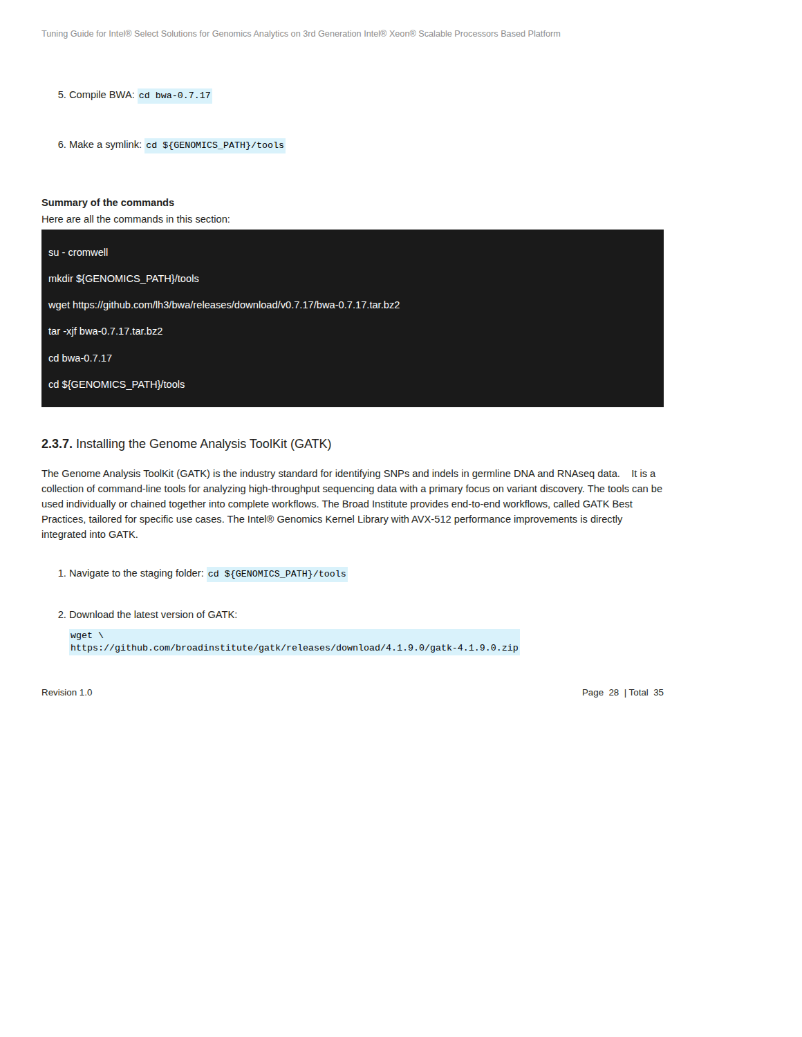Tuning Guide for Intel® Select Solutions for Genomics Analytics on 3rd Generation Intel® Xeon® Scalable Processors Based Platform
Compile BWA:
cd bwa-0.7.17
Make a symlink:
cd ${GENOMICS_PATH}/tools
Summary of the commands
Here are all the commands in this section:
su - cromwell
mkdir ${GENOMICS_PATH}/tools
wget https://github.com/lh3/bwa/releases/download/v0.7.17/bwa-0.7.17.tar.bz2
tar -xjf bwa-0.7.17.tar.bz2
cd bwa-0.7.17
cd ${GENOMICS_PATH}/tools
2.3.7. Installing the Genome Analysis ToolKit (GATK)
The Genome Analysis ToolKit (GATK) is the industry standard for identifying SNPs and indels in germline DNA and RNAseq data. It is a collection of command-line tools for analyzing high-throughput sequencing data with a primary focus on variant discovery. The tools can be used individually or chained together into complete workflows. The Broad Institute provides end-to-end workflows, called GATK Best Practices, tailored for specific use cases. The Intel® Genomics Kernel Library with AVX-512 performance improvements is directly integrated into GATK.
Navigate to the staging folder:
cd ${GENOMICS_PATH}/tools
Download the latest version of GATK:
wget \
https://github.com/broadinstitute/gatk/releases/download/4.1.9.0/gatk-4.1.9.0.zip
Revision 1.0 Page 28 | Total 35